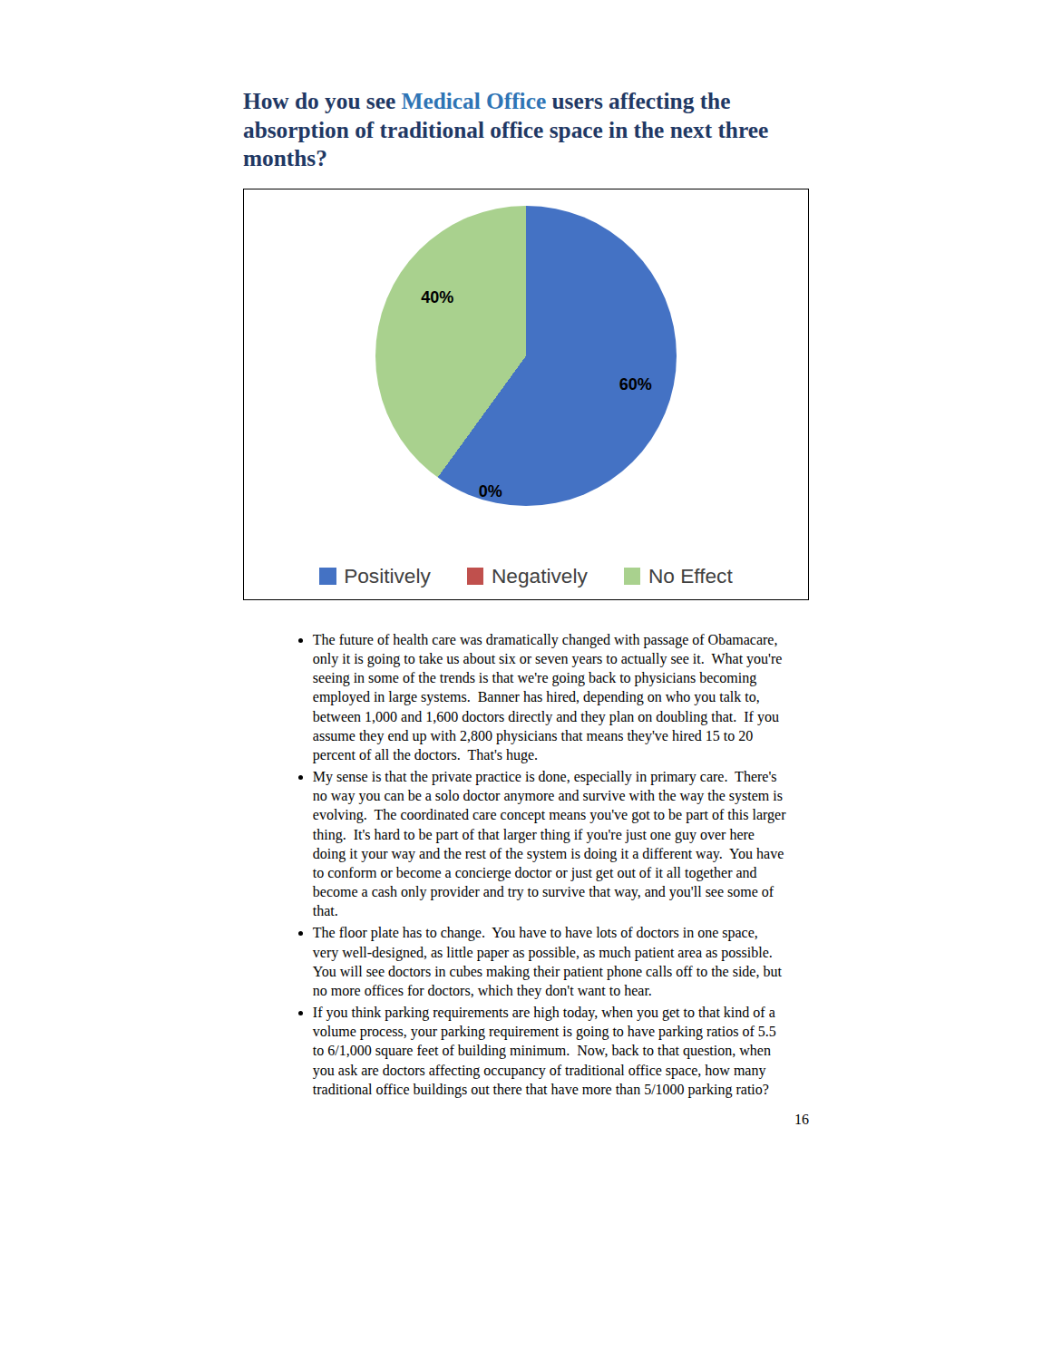How do you see Medical Office users affecting the absorption of traditional office space in the next three months?
60% 40% 0%
Positively Negatively No Effect
The future of health care was dramatically changed with passage of Obamacare, only it is going to take us about six or seven years to actually see it. What you're seeing in some of the trends is that we're going back to physicians becoming employed in large systems. Banner has hired, depending on who you talk to, between 1,000 and 1,600 doctors directly and they plan on doubling that. If you assume they end up with 2,800 physicians that means they've hired 15 to 20 percent of all the doctors. That's huge.
My sense is that the private practice is done, especially in primary care. There's no way you can be a solo doctor anymore and survive with the way the system is evolving. The coordinated care concept means you've got to be part of this larger thing. It's hard to be part of that larger thing if you're just one guy over here doing it your way and the rest of the system is doing it a different way. You have to conform or become a concierge doctor or just get out of it all together and become a cash only provider and try to survive that way, and you'll see some of that.
The floor plate has to change. You have to have lots of doctors in one space, very well-designed, as little paper as possible, as much patient area as possible. You will see doctors in cubes making their patient phone calls off to the side, but no more offices for doctors, which they don't want to hear.
If you think parking requirements are high today, when you get to that kind of a volume process, your parking requirement is going to have parking ratios of 5.5 to 6/1,000 square feet of building minimum. Now, back to that question, when you ask are doctors affecting occupancy of traditional office space, how many traditional office buildings out there that have more than 5/1000 parking ratio?
16